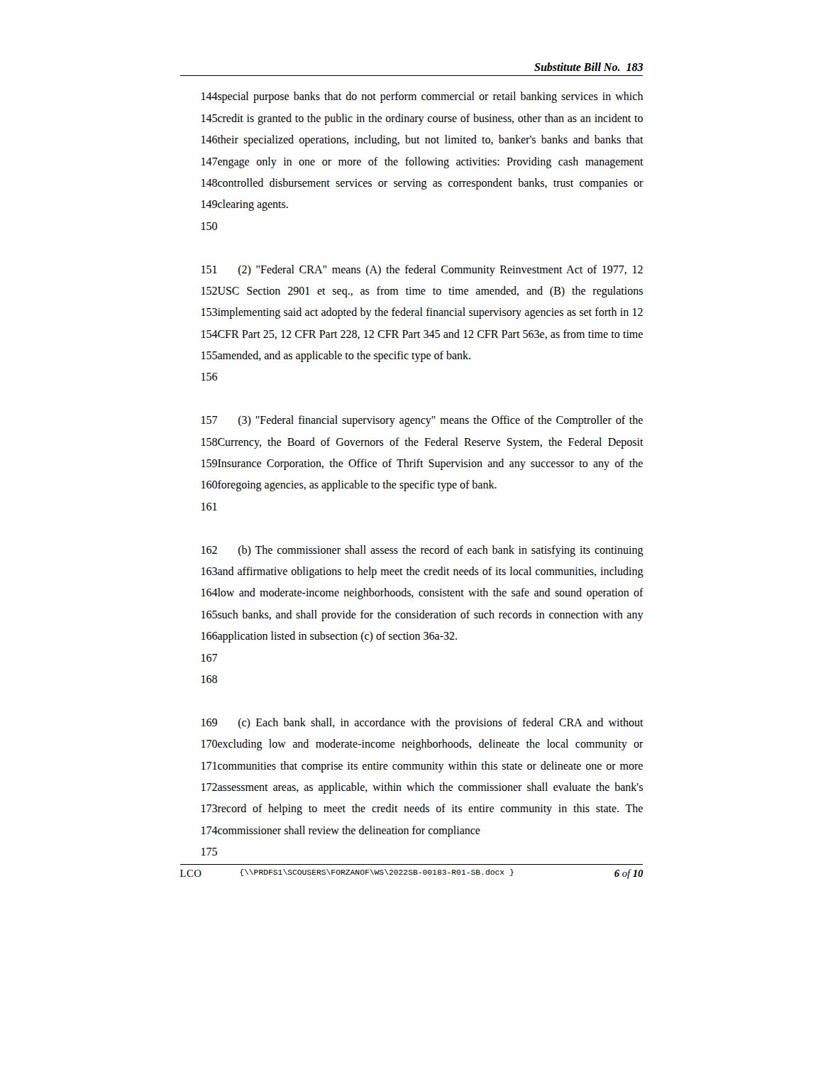Substitute Bill No. 183
| 144 145 146 147 148 149 150 | special purpose banks that do not perform commercial or retail banking services in which credit is granted to the public in the ordinary course of business, other than as an incident to their specialized operations, including, but not limited to, banker's banks and banks that engage only in one or more of the following activities: Providing cash management controlled disbursement services or serving as correspondent banks, trust companies or clearing agents. |
| 151 152 153 154 155 156 | (2) "Federal CRA" means (A) the federal Community Reinvestment Act of 1977, 12 USC Section 2901 et seq., as from time to time amended, and (B) the regulations implementing said act adopted by the federal financial supervisory agencies as set forth in 12 CFR Part 25, 12 CFR Part 228, 12 CFR Part 345 and 12 CFR Part 563e, as from time to time amended, and as applicable to the specific type of bank. |
| 157 158 159 160 161 | (3) "Federal financial supervisory agency" means the Office of the Comptroller of the Currency, the Board of Governors of the Federal Reserve System, the Federal Deposit Insurance Corporation, the Office of Thrift Supervision and any successor to any of the foregoing agencies, as applicable to the specific type of bank. |
| 162 163 164 165 166 167 168 | (b) The commissioner shall assess the record of each bank in satisfying its continuing and affirmative obligations to help meet the credit needs of its local communities, including low and moderate-income neighborhoods, consistent with the safe and sound operation of such banks, and shall provide for the consideration of such records in connection with any application listed in subsection (c) of section 36a-32. |
| 169 170 171 172 173 174 175 | (c) Each bank shall, in accordance with the provisions of federal CRA and without excluding low and moderate-income neighborhoods, delineate the local community or communities that comprise its entire community within this state or delineate one or more assessment areas, as applicable, within which the commissioner shall evaluate the bank's record of helping to meet the credit needs of its entire community in this state. The commissioner shall review the delineation for compliance |
LCO
{\\PRDFS1\SCOUSERS\FORZANOF\WS\2022SB-00183-R01-SB.docx }
6 of 10